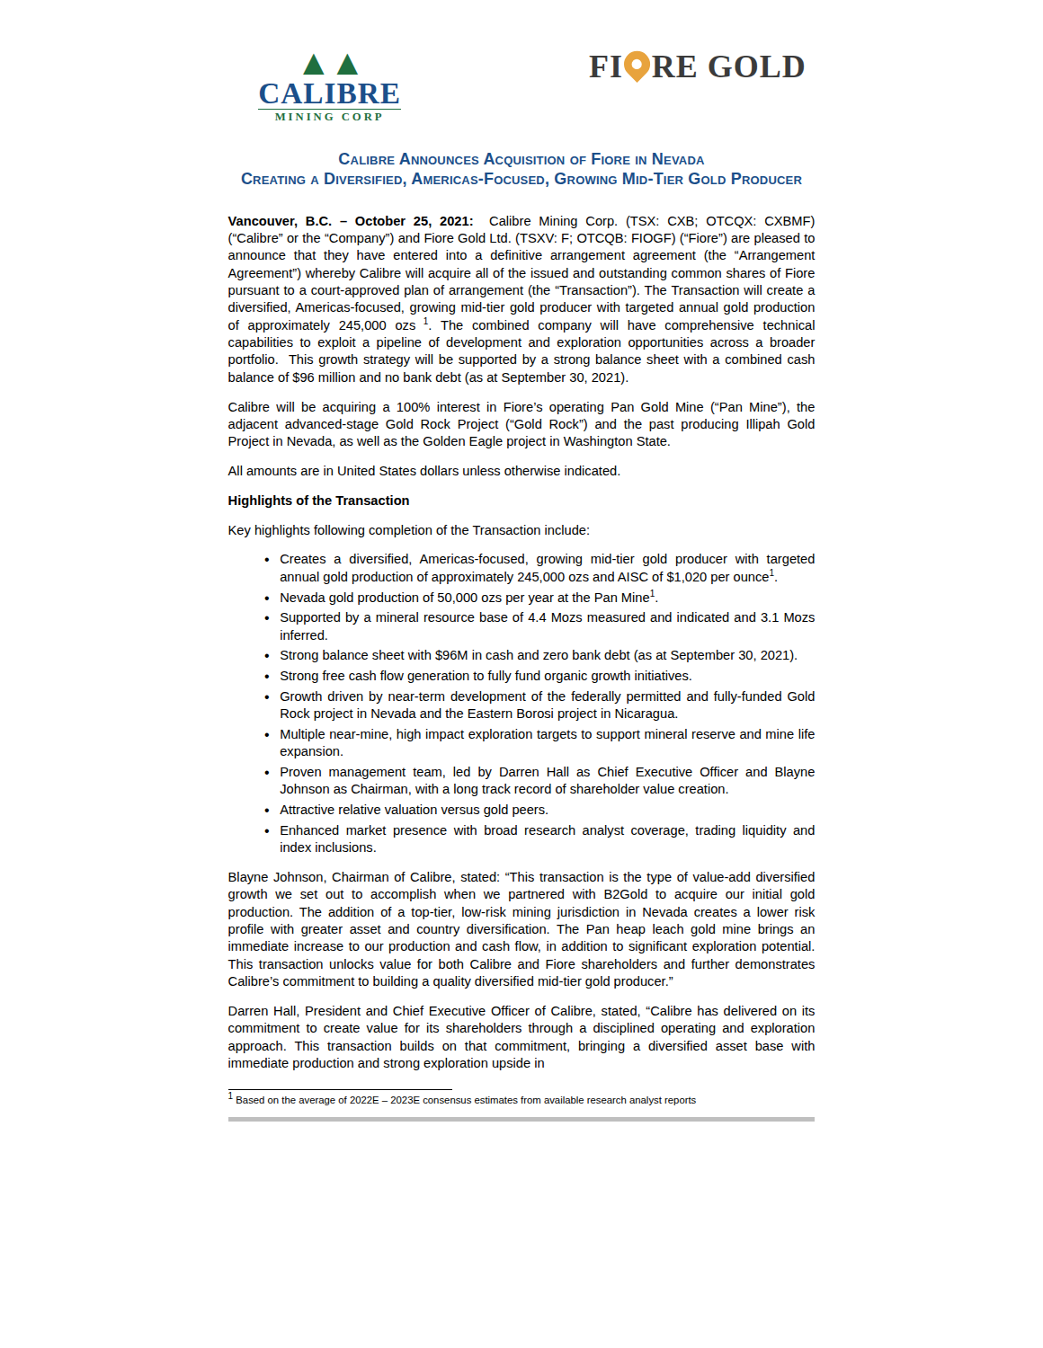▲▲
CALIBRE
MINING CORP
FI RE GOLD
Calibre Announces Acquisition of Fiore in Nevada Creating a Diversified, Americas-Focused, Growing Mid-Tier Gold Producer
Vancouver, B.C. – October 25, 2021: Calibre Mining Corp. (TSX: CXB; OTCQX: CXBMF) (“Calibre” or the “Company”) and Fiore Gold Ltd. (TSXV: F; OTCQB: FIOGF) (“Fiore”) are pleased to announce that they have entered into a definitive arrangement agreement (the “Arrangement Agreement”) whereby Calibre will acquire all of the issued and outstanding common shares of Fiore pursuant to a court-approved plan of arrangement (the “Transaction”). The Transaction will create a diversified, Americas-focused, growing mid-tier gold producer with targeted annual gold production of approximately 245,000 ozs 1. The combined company will have comprehensive technical capabilities to exploit a pipeline of development and exploration opportunities across a broader portfolio. This growth strategy will be supported by a strong balance sheet with a combined cash balance of $96 million and no bank debt (as at September 30, 2021).
Calibre will be acquiring a 100% interest in Fiore’s operating Pan Gold Mine (“Pan Mine”), the adjacent advanced-stage Gold Rock Project (“Gold Rock”) and the past producing Illipah Gold Project in Nevada, as well as the Golden Eagle project in Washington State.
All amounts are in United States dollars unless otherwise indicated.
Highlights of the Transaction
Key highlights following completion of the Transaction include:
Creates a diversified, Americas-focused, growing mid-tier gold producer with targeted annual gold production of approximately 245,000 ozs and AISC of $1,020 per ounce1.
Nevada gold production of 50,000 ozs per year at the Pan Mine1.
Supported by a mineral resource base of 4.4 Mozs measured and indicated and 3.1 Mozs inferred.
Strong balance sheet with $96M in cash and zero bank debt (as at September 30, 2021).
Strong free cash flow generation to fully fund organic growth initiatives.
Growth driven by near-term development of the federally permitted and fully-funded Gold Rock project in Nevada and the Eastern Borosi project in Nicaragua.
Multiple near-mine, high impact exploration targets to support mineral reserve and mine life expansion.
Proven management team, led by Darren Hall as Chief Executive Officer and Blayne Johnson as Chairman, with a long track record of shareholder value creation.
Attractive relative valuation versus gold peers.
Enhanced market presence with broad research analyst coverage, trading liquidity and index inclusions.
Blayne Johnson, Chairman of Calibre, stated: “This transaction is the type of value-add diversified growth we set out to accomplish when we partnered with B2Gold to acquire our initial gold production. The addition of a top-tier, low-risk mining jurisdiction in Nevada creates a lower risk profile with greater asset and country diversification. The Pan heap leach gold mine brings an immediate increase to our production and cash flow, in addition to significant exploration potential. This transaction unlocks value for both Calibre and Fiore shareholders and further demonstrates Calibre’s commitment to building a quality diversified mid-tier gold producer.”
Darren Hall, President and Chief Executive Officer of Calibre, stated, “Calibre has delivered on its commitment to create value for its shareholders through a disciplined operating and exploration approach. This transaction builds on that commitment, bringing a diversified asset base with immediate production and strong exploration upside in
1 Based on the average of 2022E – 2023E consensus estimates from available research analyst reports